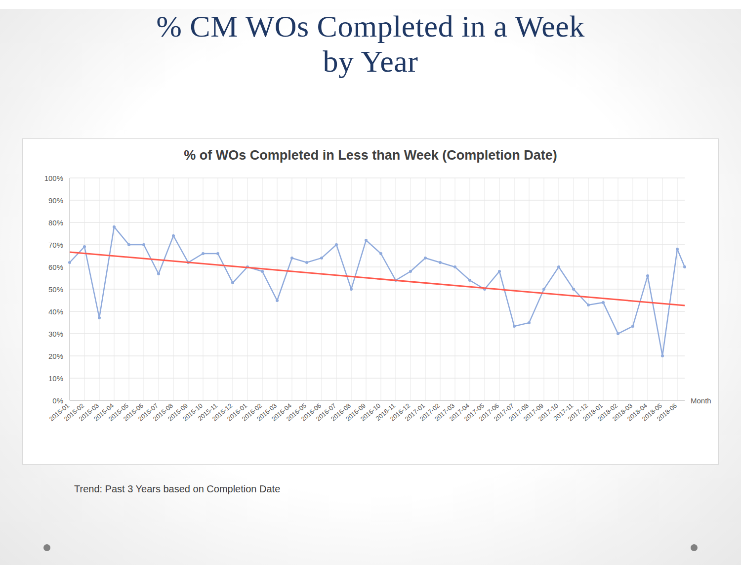% CM WOs Completed in a Week
by Year
% of WOs Completed in Less than Week (Completion Date)
100% 90% 80% 70% 60% 50% 40% 30% 20% 10% 0% 2015-01 2015-02 2015-03 2015-04 2015-05 2015-06 2015-07 2015-08 2015-09 2015-10 2015-11 2015-12 2016-01 2016-02 2016-03 2016-04 2016-05 2016-06 2016-07 2016-08 2016-09 2016-10 2016-11 2016-12 2017-01 2017-02 2017-03 2017-04 2017-05 2017-06 2017-07 2017-08 2017-09 2017-10 2017-11 2017-12 2018-01 2018-02 2018-03 2018-04 2018-05 2018-06 Month
Trend: Past 3 Years based on Completion Date